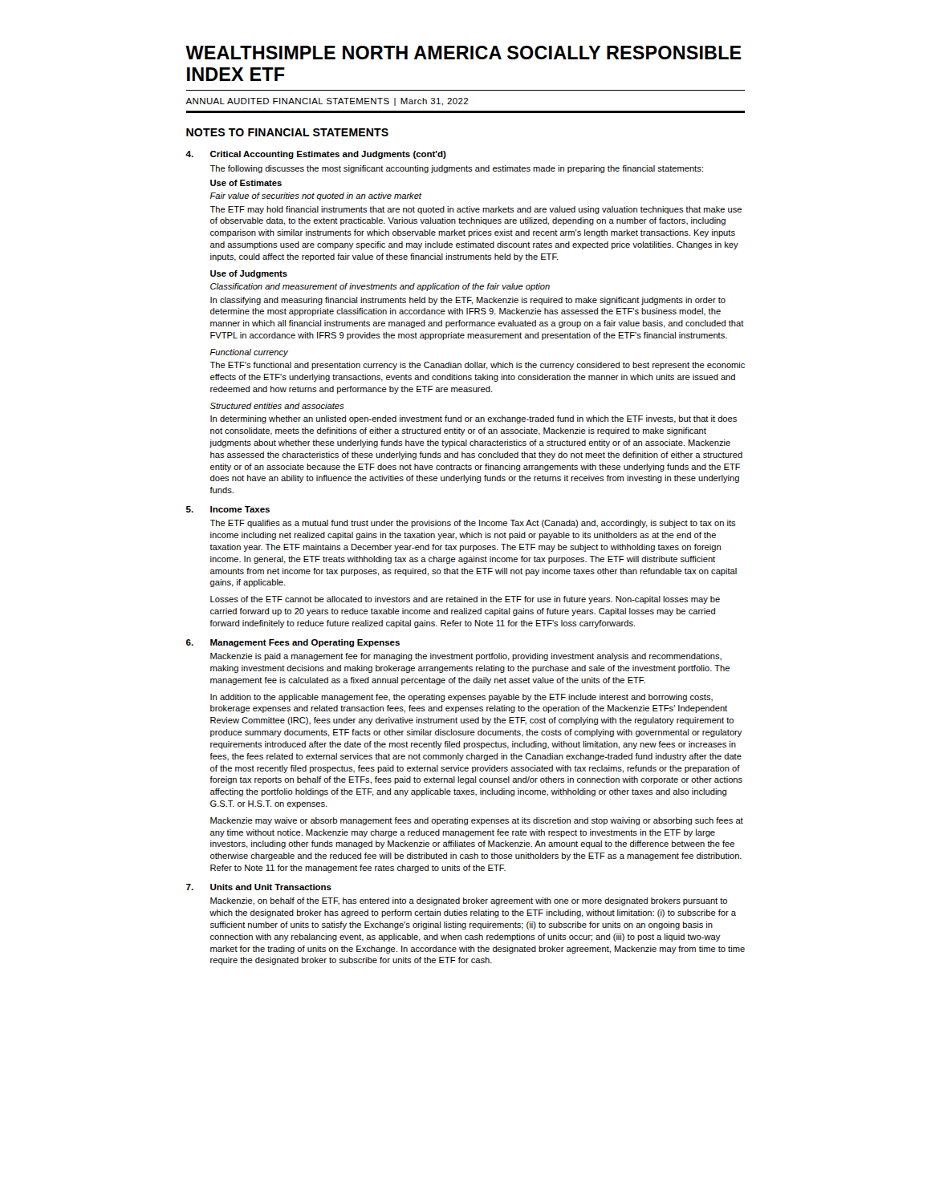Wealthsimple North America Socially Responsible Index ETF
ANNUAL AUDITED FINANCIAL STATEMENTS|March 31, 2022
NOTES TO FINANCIAL STATEMENTS
4.
Critical Accounting Estimates and Judgments (cont'd)
The following discusses the most significant accounting judgments and estimates made in preparing the financial statements:
Use of Estimates
Fair value of securities not quoted in an active market
The ETF may hold financial instruments that are not quoted in active markets and are valued using valuation techniques that make use of observable data, to the extent practicable. Various valuation techniques are utilized, depending on a number of factors, including comparison with similar instruments for which observable market prices exist and recent arm's length market transactions. Key inputs and assumptions used are company specific and may include estimated discount rates and expected price volatilities. Changes in key inputs, could affect the reported fair value of these financial instruments held by the ETF.
Use of Judgments
Classification and measurement of investments and application of the fair value option
In classifying and measuring financial instruments held by the ETF, Mackenzie is required to make significant judgments in order to determine the most appropriate classification in accordance with IFRS 9. Mackenzie has assessed the ETF's business model, the manner in which all financial instruments are managed and performance evaluated as a group on a fair value basis, and concluded that FVTPL in accordance with IFRS 9 provides the most appropriate measurement and presentation of the ETF's financial instruments.
Functional currency
The ETF's functional and presentation currency is the Canadian dollar, which is the currency considered to best represent the economic effects of the ETF's underlying transactions, events and conditions taking into consideration the manner in which units are issued and redeemed and how returns and performance by the ETF are measured.
Structured entities and associates
In determining whether an unlisted open-ended investment fund or an exchange-traded fund in which the ETF invests, but that it does not consolidate, meets the definitions of either a structured entity or of an associate, Mackenzie is required to make significant judgments about whether these underlying funds have the typical characteristics of a structured entity or of an associate. Mackenzie has assessed the characteristics of these underlying funds and has concluded that they do not meet the definition of either a structured entity or of an associate because the ETF does not have contracts or financing arrangements with these underlying funds and the ETF does not have an ability to influence the activities of these underlying funds or the returns it receives from investing in these underlying funds.
5.
Income Taxes
The ETF qualifies as a mutual fund trust under the provisions of the Income Tax Act (Canada) and, accordingly, is subject to tax on its income including net realized capital gains in the taxation year, which is not paid or payable to its unitholders as at the end of the taxation year. The ETF maintains a December year-end for tax purposes. The ETF may be subject to withholding taxes on foreign income. In general, the ETF treats withholding tax as a charge against income for tax purposes. The ETF will distribute sufficient amounts from net income for tax purposes, as required, so that the ETF will not pay income taxes other than refundable tax on capital gains, if applicable.
Losses of the ETF cannot be allocated to investors and are retained in the ETF for use in future years. Non-capital losses may be carried forward up to 20 years to reduce taxable income and realized capital gains of future years. Capital losses may be carried forward indefinitely to reduce future realized capital gains. Refer to Note 11 for the ETF's loss carryforwards.
6.
Management Fees and Operating Expenses
Mackenzie is paid a management fee for managing the investment portfolio, providing investment analysis and recommendations, making investment decisions and making brokerage arrangements relating to the purchase and sale of the investment portfolio. The management fee is calculated as a fixed annual percentage of the daily net asset value of the units of the ETF.
In addition to the applicable management fee, the operating expenses payable by the ETF include interest and borrowing costs, brokerage expenses and related transaction fees, fees and expenses relating to the operation of the Mackenzie ETFs' Independent Review Committee (IRC), fees under any derivative instrument used by the ETF, cost of complying with the regulatory requirement to produce summary documents, ETF facts or other similar disclosure documents, the costs of complying with governmental or regulatory requirements introduced after the date of the most recently filed prospectus, including, without limitation, any new fees or increases in fees, the fees related to external services that are not commonly charged in the Canadian exchange-traded fund industry after the date of the most recently filed prospectus, fees paid to external service providers associated with tax reclaims, refunds or the preparation of foreign tax reports on behalf of the ETFs, fees paid to external legal counsel and/or others in connection with corporate or other actions affecting the portfolio holdings of the ETF, and any applicable taxes, including income, withholding or other taxes and also including G.S.T. or H.S.T. on expenses.
Mackenzie may waive or absorb management fees and operating expenses at its discretion and stop waiving or absorbing such fees at any time without notice. Mackenzie may charge a reduced management fee rate with respect to investments in the ETF by large investors, including other funds managed by Mackenzie or affiliates of Mackenzie. An amount equal to the difference between the fee otherwise chargeable and the reduced fee will be distributed in cash to those unitholders by the ETF as a management fee distribution. Refer to Note 11 for the management fee rates charged to units of the ETF.
7.
Units and Unit Transactions
Mackenzie, on behalf of the ETF, has entered into a designated broker agreement with one or more designated brokers pursuant to which the designated broker has agreed to perform certain duties relating to the ETF including, without limitation: (i) to subscribe for a sufficient number of units to satisfy the Exchange's original listing requirements; (ii) to subscribe for units on an ongoing basis in connection with any rebalancing event, as applicable, and when cash redemptions of units occur; and (iii) to post a liquid two-way market for the trading of units on the Exchange. In accordance with the designated broker agreement, Mackenzie may from time to time require the designated broker to subscribe for units of the ETF for cash.